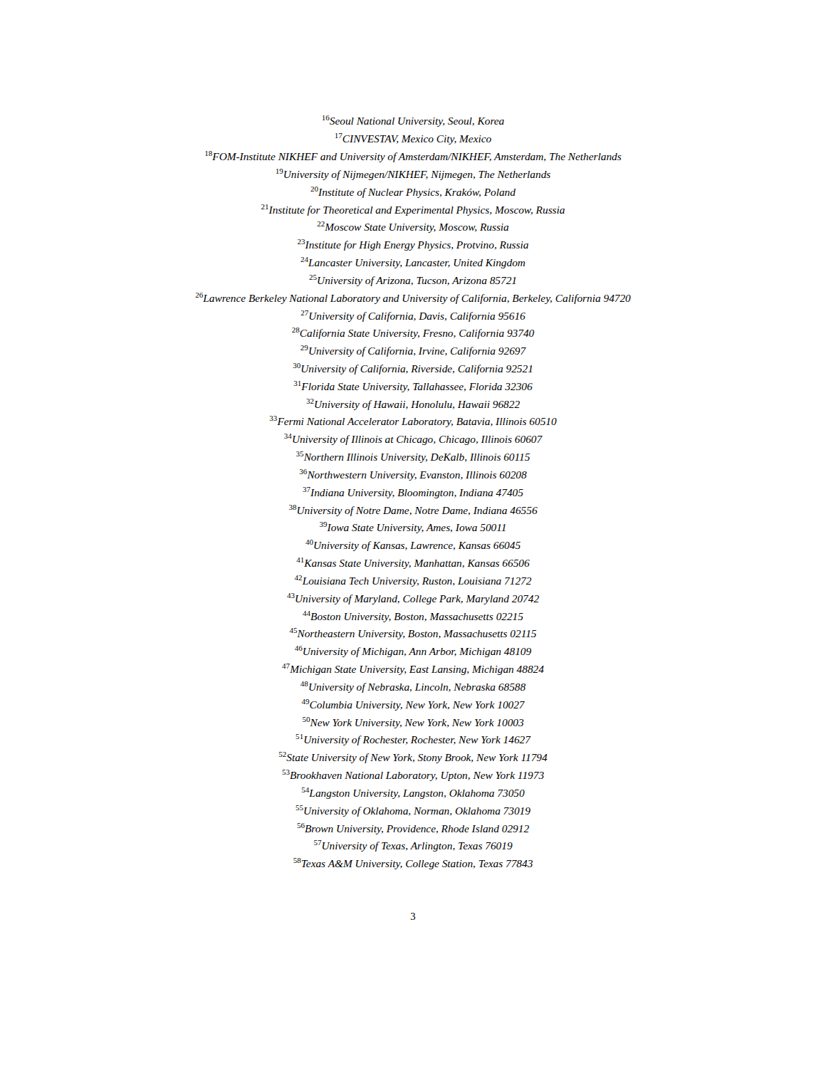16Seoul National University, Seoul, Korea
17CINVESTAV, Mexico City, Mexico
18FOM-Institute NIKHEF and University of Amsterdam/NIKHEF, Amsterdam, The Netherlands
19University of Nijmegen/NIKHEF, Nijmegen, The Netherlands
20Institute of Nuclear Physics, Kraków, Poland
21Institute for Theoretical and Experimental Physics, Moscow, Russia
22Moscow State University, Moscow, Russia
23Institute for High Energy Physics, Protvino, Russia
24Lancaster University, Lancaster, United Kingdom
25University of Arizona, Tucson, Arizona 85721
26Lawrence Berkeley National Laboratory and University of California, Berkeley, California 94720
27University of California, Davis, California 95616
28California State University, Fresno, California 93740
29University of California, Irvine, California 92697
30University of California, Riverside, California 92521
31Florida State University, Tallahassee, Florida 32306
32University of Hawaii, Honolulu, Hawaii 96822
33Fermi National Accelerator Laboratory, Batavia, Illinois 60510
34University of Illinois at Chicago, Chicago, Illinois 60607
35Northern Illinois University, DeKalb, Illinois 60115
36Northwestern University, Evanston, Illinois 60208
37Indiana University, Bloomington, Indiana 47405
38University of Notre Dame, Notre Dame, Indiana 46556
39Iowa State University, Ames, Iowa 50011
40University of Kansas, Lawrence, Kansas 66045
41Kansas State University, Manhattan, Kansas 66506
42Louisiana Tech University, Ruston, Louisiana 71272
43University of Maryland, College Park, Maryland 20742
44Boston University, Boston, Massachusetts 02215
45Northeastern University, Boston, Massachusetts 02115
46University of Michigan, Ann Arbor, Michigan 48109
47Michigan State University, East Lansing, Michigan 48824
48University of Nebraska, Lincoln, Nebraska 68588
49Columbia University, New York, New York 10027
50New York University, New York, New York 10003
51University of Rochester, Rochester, New York 14627
52State University of New York, Stony Brook, New York 11794
53Brookhaven National Laboratory, Upton, New York 11973
54Langston University, Langston, Oklahoma 73050
55University of Oklahoma, Norman, Oklahoma 73019
56Brown University, Providence, Rhode Island 02912
57University of Texas, Arlington, Texas 76019
58Texas A&M University, College Station, Texas 77843
3